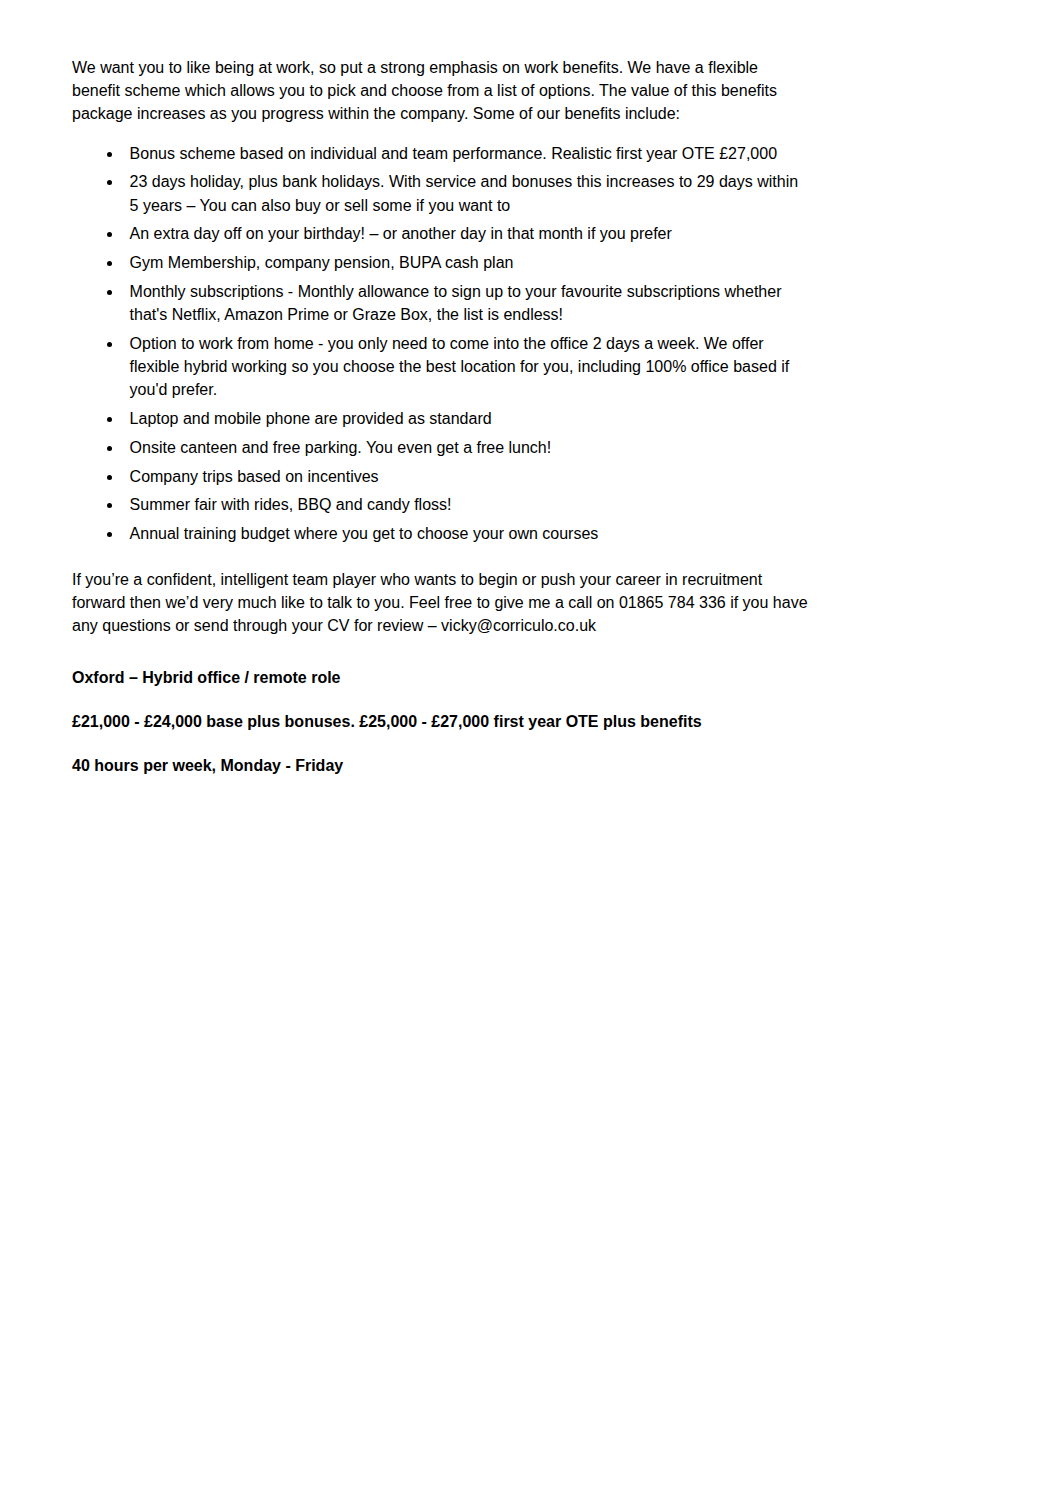We want you to like being at work, so put a strong emphasis on work benefits. We have a flexible benefit scheme which allows you to pick and choose from a list of options. The value of this benefits package increases as you progress within the company. Some of our benefits include:
Bonus scheme based on individual and team performance. Realistic first year OTE £27,000
23 days holiday, plus bank holidays. With service and bonuses this increases to 29 days within 5 years – You can also buy or sell some if you want to
An extra day off on your birthday! – or another day in that month if you prefer
Gym Membership, company pension, BUPA cash plan
Monthly subscriptions - Monthly allowance to sign up to your favourite subscriptions whether that's Netflix, Amazon Prime or Graze Box, the list is endless!
Option to work from home - you only need to come into the office 2 days a week. We offer flexible hybrid working so you choose the best location for you, including 100% office based if you'd prefer.
Laptop and mobile phone are provided as standard
Onsite canteen and free parking. You even get a free lunch!
Company trips based on incentives
Summer fair with rides, BBQ and candy floss!
Annual training budget where you get to choose your own courses
If you’re a confident, intelligent team player who wants to begin or push your career in recruitment forward then we’d very much like to talk to you. Feel free to give me a call on 01865 784 336 if you have any questions or send through your CV for review – vicky@corriculo.co.uk
Oxford – Hybrid office / remote role
£21,000 - £24,000 base plus bonuses. £25,000 - £27,000 first year OTE plus benefits
40 hours per week, Monday - Friday